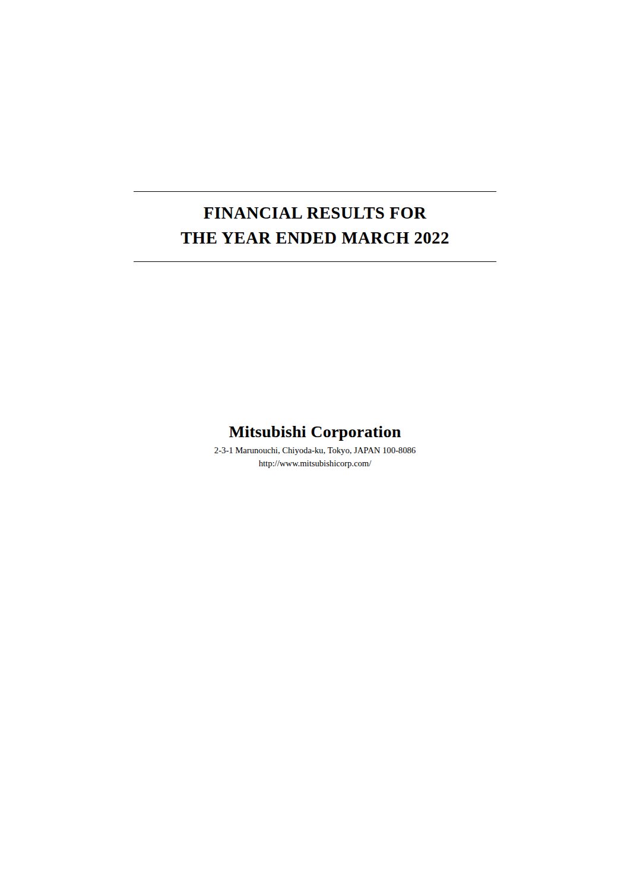Financial Results for
the Year Ended March 2022
Mitsubishi Corporation
2-3-1 Marunouchi, Chiyoda-ku, Tokyo, JAPAN 100-8086
http://www.mitsubishicorp.com/